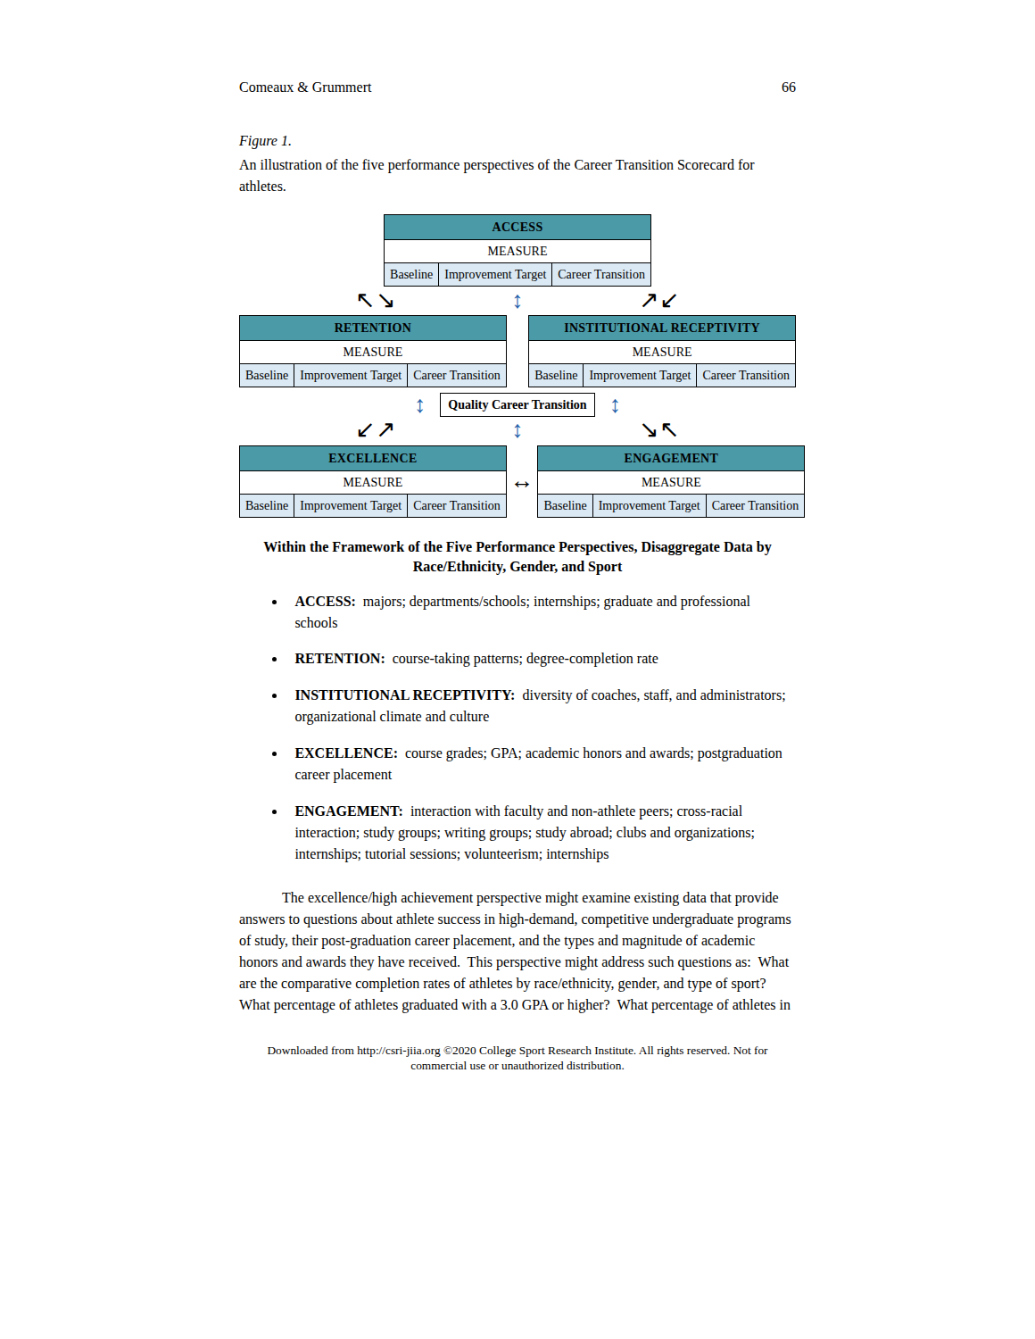Comeaux & Grummert
66
Figure 1.
An illustration of the five performance perspectives of the Career Transition Scorecard for athletes.
| ACCESS |
| --- |
| MEASURE |
| Baseline | Improvement Target | Career Transition |
↖↘
↕
↗↙
| RETENTION |
| --- |
| MEASURE |
| Baseline | Improvement Target | Career Transition |
| INSTITUTIONAL RECEPTIVITY |
| --- |
| MEASURE |
| Baseline | Improvement Target | Career Transition |
↕ Quality Career Transition ↕
↙↗
↕
↘↖
| EXCELLENCE |
| --- |
| MEASURE |
| Baseline | Improvement Target | Career Transition |
↔
| ENGAGEMENT |
| --- |
| MEASURE |
| Baseline | Improvement Target | Career Transition |
Within the Framework of the Five Performance Perspectives, Disaggregate Data by
Race/Ethnicity, Gender, and Sport
ACCESS: majors; departments/schools; internships; graduate and professional schools
RETENTION: course-taking patterns; degree-completion rate
INSTITUTIONAL RECEPTIVITY: diversity of coaches, staff, and administrators; organizational climate and culture
EXCELLENCE: course grades; GPA; academic honors and awards; postgraduation career placement
ENGAGEMENT: interaction with faculty and non-athlete peers; cross-racial interaction; study groups; writing groups; study abroad; clubs and organizations; internships; tutorial sessions; volunteerism; internships
The excellence/high achievement perspective might examine existing data that provide answers to questions about athlete success in high-demand, competitive undergraduate programs of study, their post-graduation career placement, and the types and magnitude of academic honors and awards they have received. This perspective might address such questions as: What are the comparative completion rates of athletes by race/ethnicity, gender, and type of sport? What percentage of athletes graduated with a 3.0 GPA or higher? What percentage of athletes in
Downloaded from http://csri-jiia.org ©2020 College Sport Research Institute. All rights reserved. Not for
commercial use or unauthorized distribution.